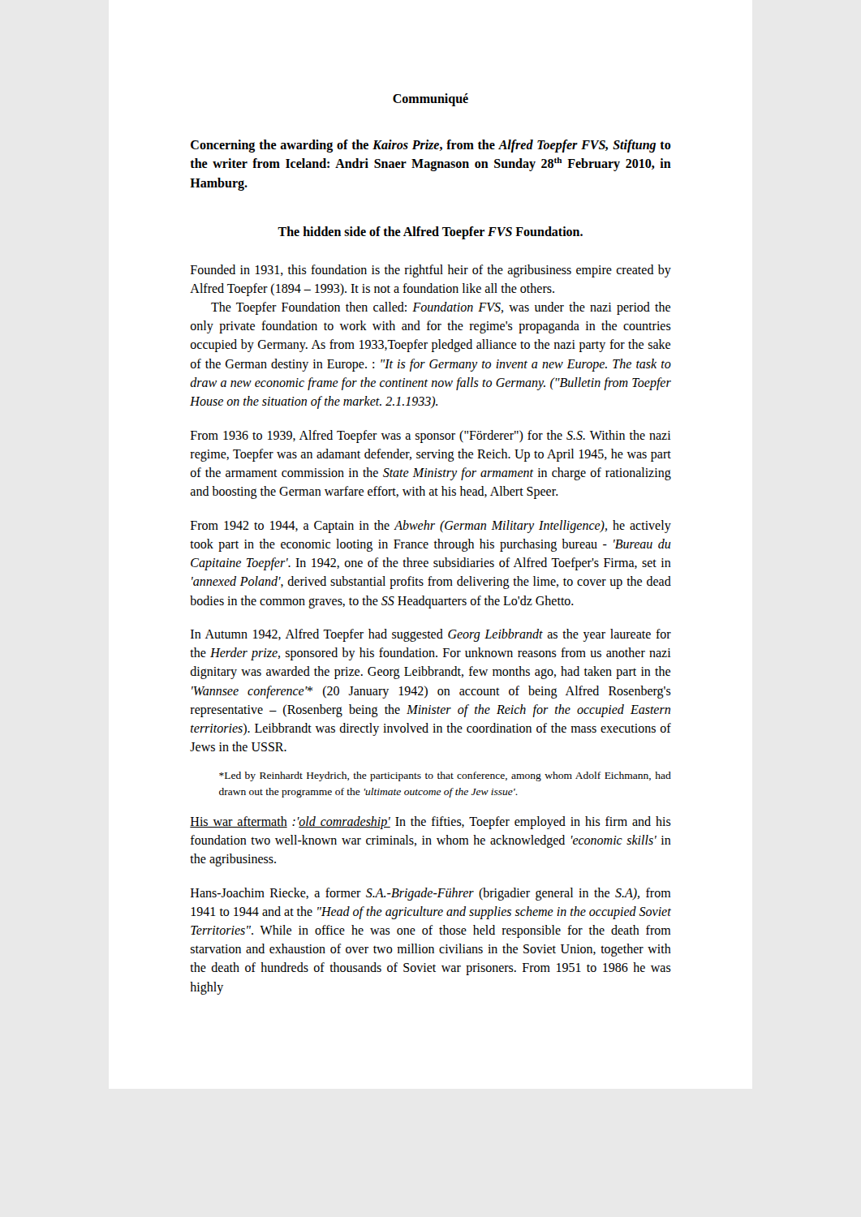Communiqué
Concerning the awarding of the Kairos Prize, from the Alfred Toepfer FVS, Stiftung to the writer from Iceland: Andri Snaer Magnason on Sunday 28th February 2010, in Hamburg.
The hidden side of the Alfred Toepfer FVS Foundation.
Founded in 1931, this foundation is the rightful heir of the agribusiness empire created by Alfred Toepfer (1894 – 1993). It is not a foundation like all the others.
The Toepfer Foundation then called: Foundation FVS, was under the nazi period the only private foundation to work with and for the regime's propaganda in the countries occupied by Germany. As from 1933,Toepfer pledged alliance to the nazi party for the sake of the German destiny in Europe. : "It is for Germany to invent a new Europe. The task to draw a new economic frame for the continent now falls to Germany. ("Bulletin from Toepfer House on the situation of the market. 2.1.1933).
From 1936 to 1939, Alfred Toepfer was a sponsor ("Förderer") for the S.S. Within the nazi regime, Toepfer was an adamant defender, serving the Reich. Up to April 1945, he was part of the armament commission in the State Ministry for armament in charge of rationalizing and boosting the German warfare effort, with at his head, Albert Speer.
From 1942 to 1944, a Captain in the Abwehr (German Military Intelligence), he actively took part in the economic looting in France through his purchasing bureau - 'Bureau du Capitaine Toepfer'. In 1942, one of the three subsidiaries of Alfred Toefper's Firma, set in 'annexed Poland', derived substantial profits from delivering the lime, to cover up the dead bodies in the common graves, to the SS Headquarters of the Lo'dz Ghetto.
In Autumn 1942, Alfred Toepfer had suggested Georg Leibbrandt as the year laureate for the Herder prize, sponsored by his foundation. For unknown reasons from us another nazi dignitary was awarded the prize. Georg Leibbrandt, few months ago, had taken part in the 'Wannsee conference'* (20 January 1942) on account of being Alfred Rosenberg's representative – (Rosenberg being the Minister of the Reich for the occupied Eastern territories). Leibbrandt was directly involved in the coordination of the mass executions of Jews in the USSR.
*Led by Reinhardt Heydrich, the participants to that conference, among whom Adolf Eichmann, had drawn out the programme of the 'ultimate outcome of the Jew issue'.
His war aftermath :'old comradeship' In the fifties, Toepfer employed in his firm and his foundation two well-known war criminals, in whom he acknowledged 'economic skills' in the agribusiness.
Hans-Joachim Riecke, a former S.A.-Brigade-Führer (brigadier general in the S.A), from 1941 to 1944 and at the "Head of the agriculture and supplies scheme in the occupied Soviet Territories". While in office he was one of those held responsible for the death from starvation and exhaustion of over two million civilians in the Soviet Union, together with the death of hundreds of thousands of Soviet war prisoners. From 1951 to 1986 he was highly